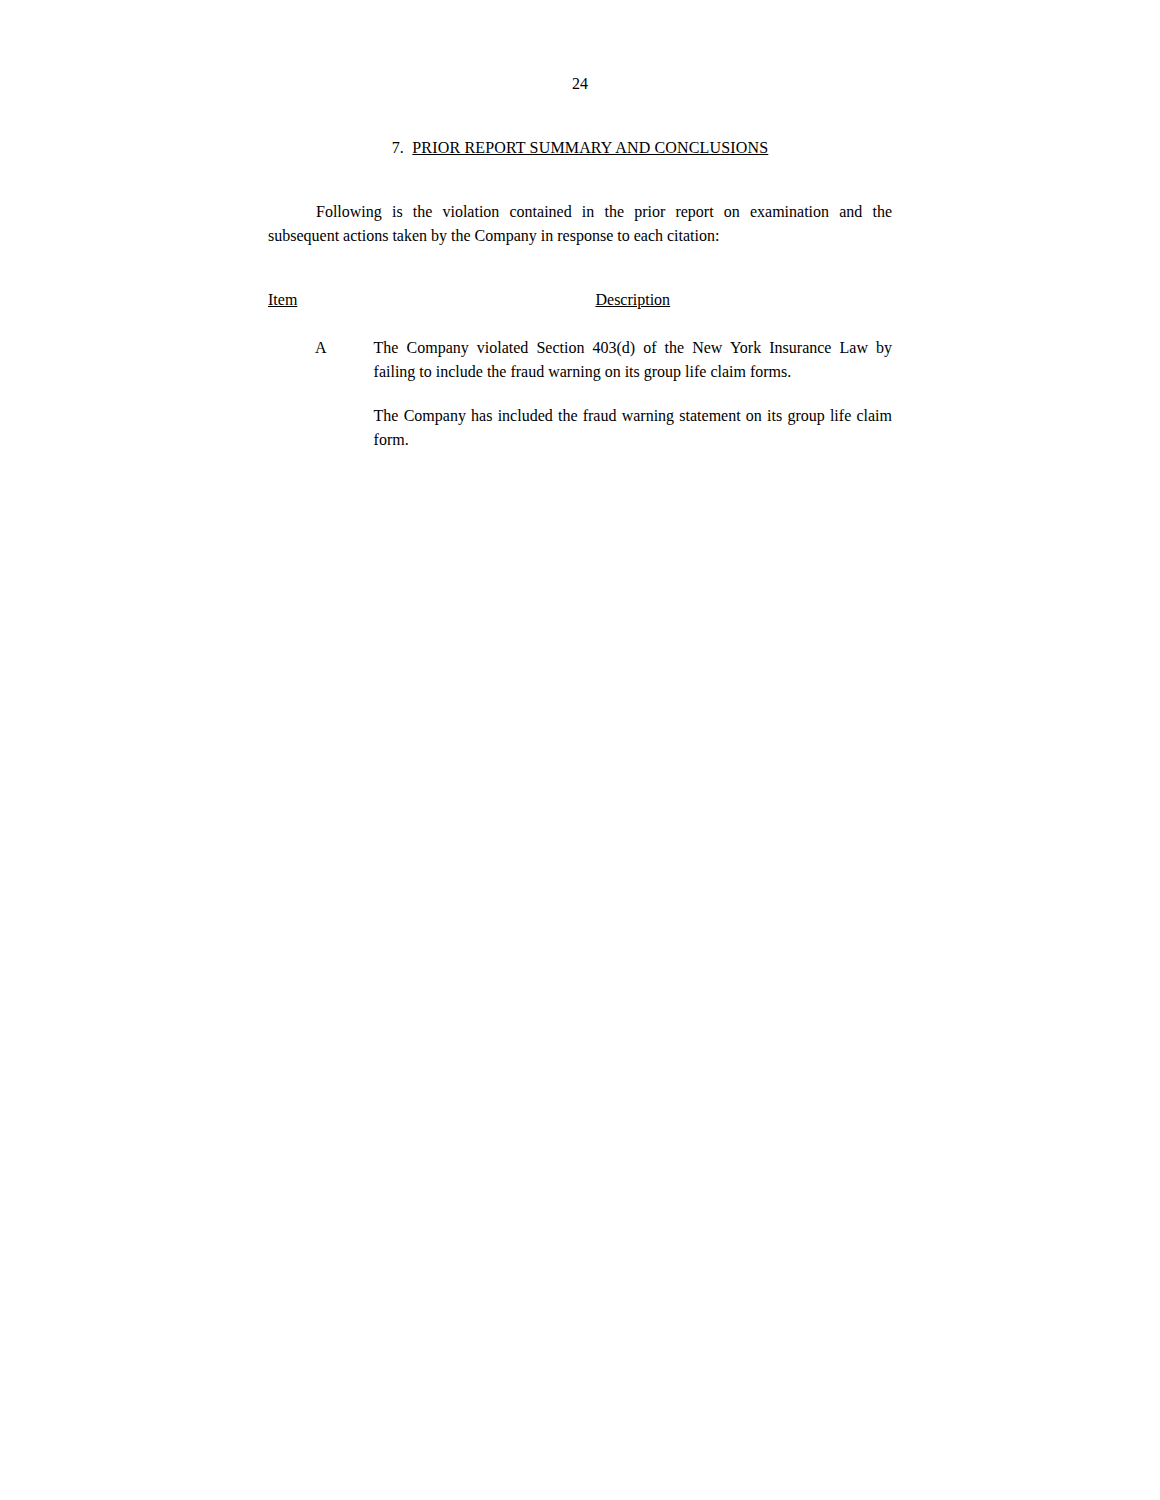24
7. PRIOR REPORT SUMMARY AND CONCLUSIONS
Following is the violation contained in the prior report on examination and the subsequent actions taken by the Company in response to each citation:
| Item | Description |
| --- | --- |
| A | The Company violated Section 403(d) of the New York Insurance Law by failing to include the fraud warning on its group life claim forms. The Company has included the fraud warning statement on its group life claim form. |